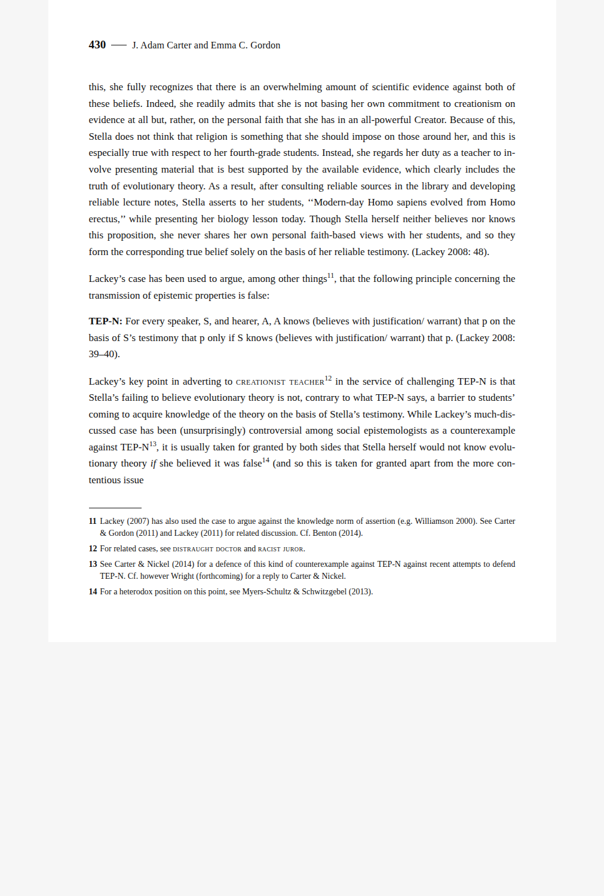430 J. Adam Carter and Emma C. Gordon
this, she fully recognizes that there is an overwhelming amount of scientific evidence against both of these beliefs. Indeed, she readily admits that she is not basing her own commitment to creationism on evidence at all but, rather, on the personal faith that she has in an all-powerful Creator. Because of this, Stella does not think that religion is something that she should impose on those around her, and this is especially true with respect to her fourth-grade students. Instead, she regards her duty as a teacher to involve presenting material that is best supported by the available evidence, which clearly includes the truth of evolutionary theory. As a result, after consulting reliable sources in the library and developing reliable lecture notes, Stella asserts to her students, ‘‘Modern-day Homo sapiens evolved from Homo erectus,’’ while presenting her biology lesson today. Though Stella herself neither believes nor knows this proposition, she never shares her own personal faith-based views with her students, and so they form the corresponding true belief solely on the basis of her reliable testimony. (Lackey 2008: 48).
Lackey’s case has been used to argue, among other things11, that the following principle concerning the transmission of epistemic properties is false:
TEP-N: For every speaker, S, and hearer, A, A knows (believes with justification/ warrant) that p on the basis of S’s testimony that p only if S knows (believes with justification/ warrant) that p. (Lackey 2008: 39–40).
Lackey’s key point in adverting to creationist teacher12 in the service of challenging TEP-N is that Stella’s failing to believe evolutionary theory is not, contrary to what TEP-N says, a barrier to students’ coming to acquire knowledge of the theory on the basis of Stella’s testimony. While Lackey’s much-discussed case has been (unsurprisingly) controversial among social epistemologists as a counterexample against TEP-N13, it is usually taken for granted by both sides that Stella herself would not know evolutionary theory if she believed it was false14 (and so this is taken for granted apart from the more contentious issue
11 Lackey (2007) has also used the case to argue against the knowledge norm of assertion (e.g. Williamson 2000). See Carter & Gordon (2011) and Lackey (2011) for related discussion. Cf. Benton (2014).
12 For related cases, see distraught doctor and racist juror.
13 See Carter & Nickel (2014) for a defence of this kind of counterexample against TEP-N against recent attempts to defend TEP-N. Cf. however Wright (forthcoming) for a reply to Carter & Nickel.
14 For a heterodox position on this point, see Myers-Schultz & Schwitzgebel (2013).